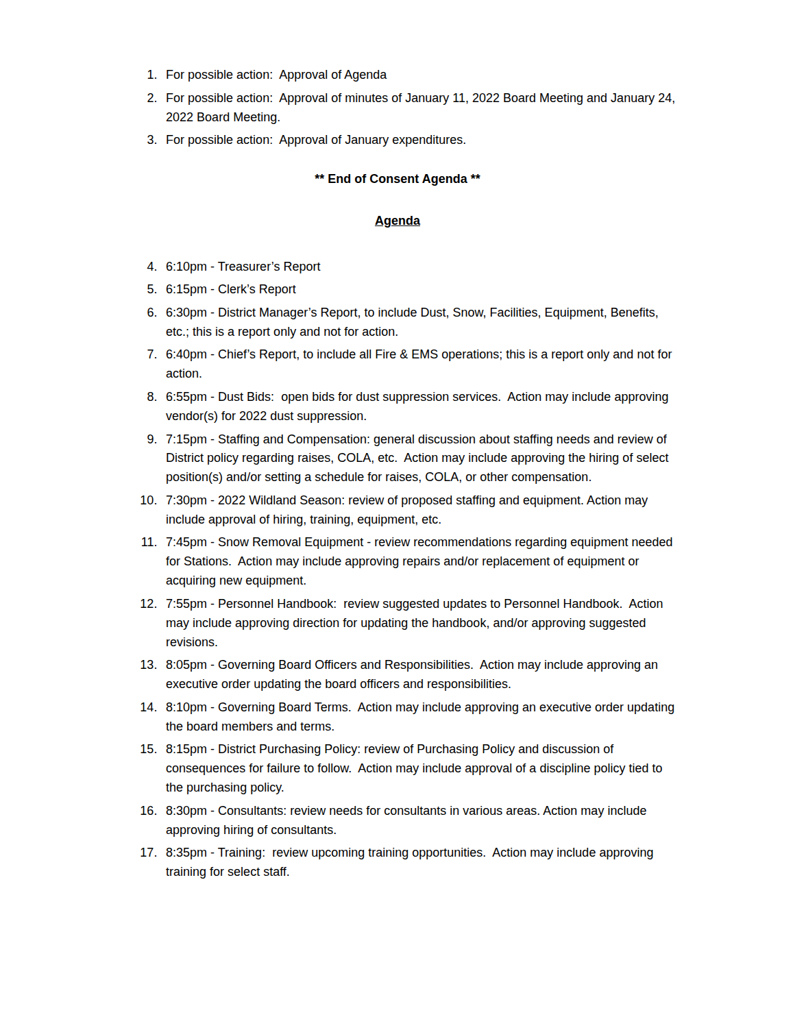For possible action: Approval of Agenda
For possible action: Approval of minutes of January 11, 2022 Board Meeting and January 24, 2022 Board Meeting.
For possible action: Approval of January expenditures.
** End of Consent Agenda **
Agenda
6:10pm - Treasurer’s Report
6:15pm - Clerk’s Report
6:30pm - District Manager’s Report, to include Dust, Snow, Facilities, Equipment, Benefits, etc.; this is a report only and not for action.
6:40pm - Chief’s Report, to include all Fire & EMS operations; this is a report only and not for action.
6:55pm - Dust Bids: open bids for dust suppression services. Action may include approving vendor(s) for 2022 dust suppression.
7:15pm - Staffing and Compensation: general discussion about staffing needs and review of District policy regarding raises, COLA, etc. Action may include approving the hiring of select position(s) and/or setting a schedule for raises, COLA, or other compensation.
7:30pm - 2022 Wildland Season: review of proposed staffing and equipment. Action may include approval of hiring, training, equipment, etc.
7:45pm - Snow Removal Equipment - review recommendations regarding equipment needed for Stations. Action may include approving repairs and/or replacement of equipment or acquiring new equipment.
7:55pm - Personnel Handbook: review suggested updates to Personnel Handbook. Action may include approving direction for updating the handbook, and/or approving suggested revisions.
8:05pm - Governing Board Officers and Responsibilities. Action may include approving an executive order updating the board officers and responsibilities.
8:10pm - Governing Board Terms. Action may include approving an executive order updating the board members and terms.
8:15pm - District Purchasing Policy: review of Purchasing Policy and discussion of consequences for failure to follow. Action may include approval of a discipline policy tied to the purchasing policy.
8:30pm - Consultants: review needs for consultants in various areas. Action may include approving hiring of consultants.
8:35pm - Training: review upcoming training opportunities. Action may include approving training for select staff.